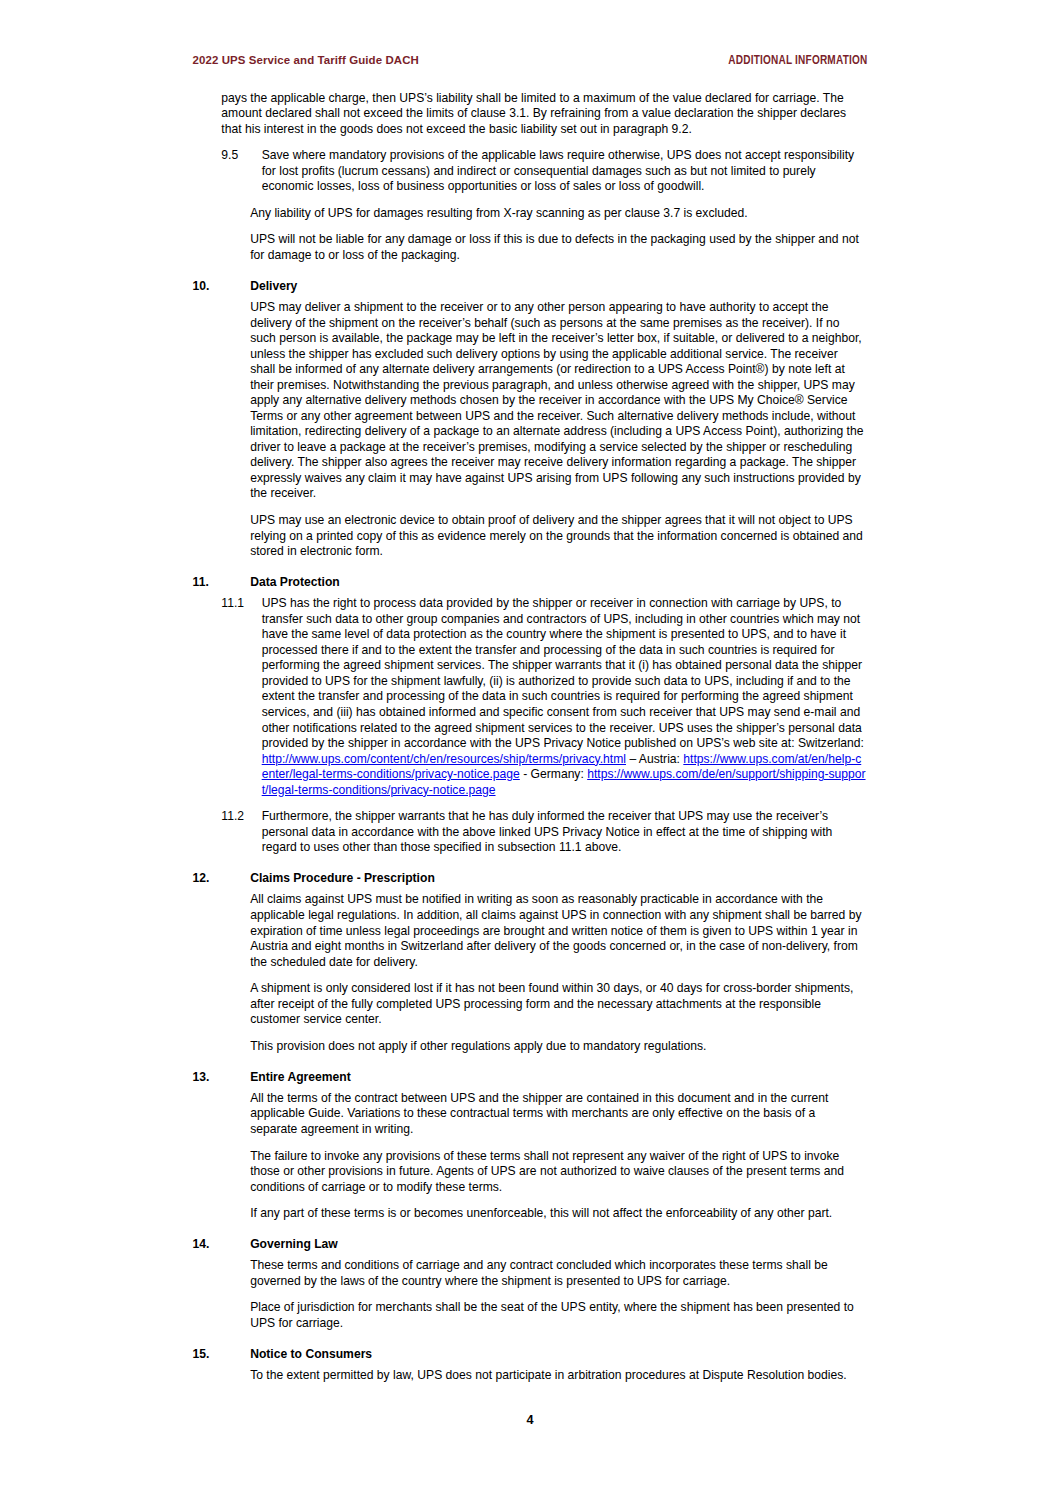2022 UPS Service and Tariff Guide DACH
Additional Information
pays the applicable charge, then UPS’s liability shall be limited to a maximum of the value declared for carriage. The amount declared shall not exceed the limits of clause 3.1. By refraining from a value declaration the shipper declares that his interest in the goods does not exceed the basic liability set out in paragraph 9.2.
9.5
Save where mandatory provisions of the applicable laws require otherwise, UPS does not accept responsibility for lost profits (lucrum cessans) and indirect or consequential damages such as but not limited to purely economic losses, loss of business opportunities or loss of sales or loss of goodwill.
Any liability of UPS for damages resulting from X-ray scanning as per clause 3.7 is excluded.
UPS will not be liable for any damage or loss if this is due to defects in the packaging used by the shipper and not for damage to or loss of the packaging.
10. Delivery
UPS may deliver a shipment to the receiver or to any other person appearing to have authority to accept the delivery of the shipment on the receiver’s behalf (such as persons at the same premises as the receiver). If no such person is available, the package may be left in the receiver’s letter box, if suitable, or delivered to a neighbor, unless the shipper has excluded such delivery options by using the applicable additional service. The receiver shall be informed of any alternate delivery arrangements (or redirection to a UPS Access Point®) by note left at their premises. Notwithstanding the previous paragraph, and unless otherwise agreed with the shipper, UPS may apply any alternative delivery methods chosen by the receiver in accordance with the UPS My Choice® Service Terms or any other agreement between UPS and the receiver. Such alternative delivery methods include, without limitation, redirecting delivery of a package to an alternate address (including a UPS Access Point), authorizing the driver to leave a package at the receiver’s premises, modifying a service selected by the shipper or rescheduling delivery. The shipper also agrees the receiver may receive delivery information regarding a package. The shipper expressly waives any claim it may have against UPS arising from UPS following any such instructions provided by the receiver.
UPS may use an electronic device to obtain proof of delivery and the shipper agrees that it will not object to UPS relying on a printed copy of this as evidence merely on the grounds that the information concerned is obtained and stored in electronic form.
11. Data Protection
11.1
UPS has the right to process data provided by the shipper or receiver in connection with carriage by UPS, to transfer such data to other group companies and contractors of UPS, including in other countries which may not have the same level of data protection as the country where the shipment is presented to UPS, and to have it processed there if and to the extent the transfer and processing of the data in such countries is required for performing the agreed shipment services. The shipper warrants that it (i) has obtained personal data the shipper provided to UPS for the shipment lawfully, (ii) is authorized to provide such data to UPS, including if and to the extent the transfer and processing of the data in such countries is required for performing the agreed shipment services, and (iii) has obtained informed and specific consent from such receiver that UPS may send e-mail and other notifications related to the agreed shipment services to the receiver. UPS uses the shipper’s personal data provided by the shipper in accordance with the UPS Privacy Notice published on UPS’s web site at: Switzerland: http://www.ups.com/content/ch/en/resources/ship/terms/privacy.html – Austria: https://www.ups.com/at/en/help-center/legal-terms-conditions/privacy-notice.page - Germany: https://www.ups.com/de/en/support/shipping-support/legal-terms-conditions/privacy-notice.page
11.2
Furthermore, the shipper warrants that he has duly informed the receiver that UPS may use the receiver’s personal data in accordance with the above linked UPS Privacy Notice in effect at the time of shipping with regard to uses other than those specified in subsection 11.1 above.
12. Claims Procedure - Prescription
All claims against UPS must be notified in writing as soon as reasonably practicable in accordance with the applicable legal regulations. In addition, all claims against UPS in connection with any shipment shall be barred by expiration of time unless legal proceedings are brought and written notice of them is given to UPS within 1 year in Austria and eight months in Switzerland after delivery of the goods concerned or, in the case of non-delivery, from the scheduled date for delivery.
A shipment is only considered lost if it has not been found within 30 days, or 40 days for cross-border shipments, after receipt of the fully completed UPS processing form and the necessary attachments at the responsible customer service center.
This provision does not apply if other regulations apply due to mandatory regulations.
13. Entire Agreement
All the terms of the contract between UPS and the shipper are contained in this document and in the current applicable Guide. Variations to these contractual terms with merchants are only effective on the basis of a separate agreement in writing.
The failure to invoke any provisions of these terms shall not represent any waiver of the right of UPS to invoke those or other provisions in future. Agents of UPS are not authorized to waive clauses of the present terms and conditions of carriage or to modify these terms.
If any part of these terms is or becomes unenforceable, this will not affect the enforceability of any other part.
14. Governing Law
These terms and conditions of carriage and any contract concluded which incorporates these terms shall be governed by the laws of the country where the shipment is presented to UPS for carriage.
Place of jurisdiction for merchants shall be the seat of the UPS entity, where the shipment has been presented to UPS for carriage.
15. Notice to Consumers
To the extent permitted by law, UPS does not participate in arbitration procedures at Dispute Resolution bodies.
4